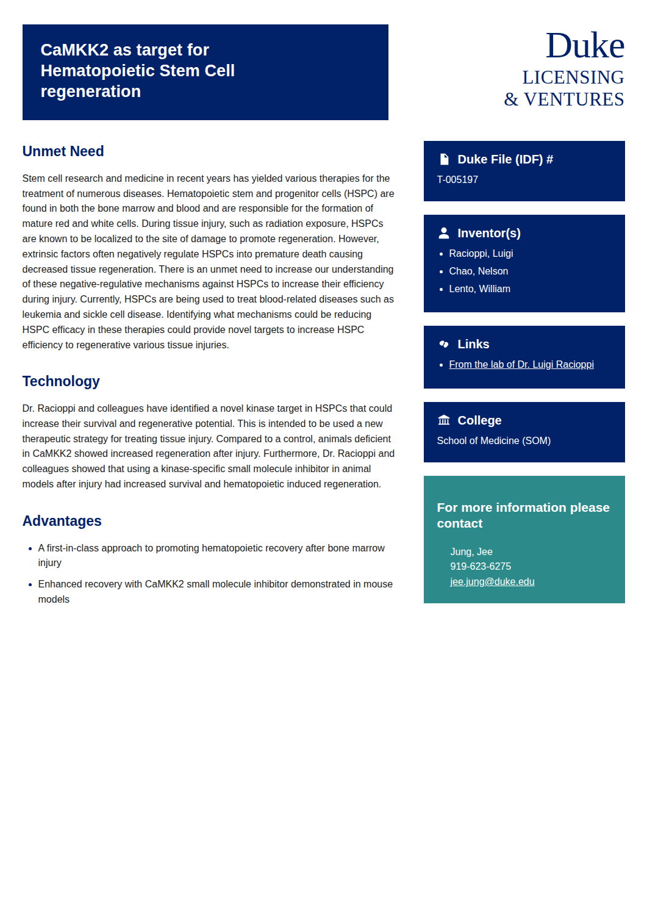CaMKK2 as target for
Hematopoietic Stem Cell
regeneration
Duke
LICENSING
& VENTURES
Unmet Need
Stem cell research and medicine in recent years has yielded various therapies for the treatment of numerous diseases. Hematopoietic stem and progenitor cells (HSPC) are found in both the bone marrow and blood and are responsible for the formation of mature red and white cells. During tissue injury, such as radiation exposure, HSPCs are known to be localized to the site of damage to promote regeneration. However, extrinsic factors often negatively regulate HSPCs into premature death causing decreased tissue regeneration. There is an unmet need to increase our understanding of these negative-regulative mechanisms against HSPCs to increase their efficiency during injury. Currently, HSPCs are being used to treat blood-related diseases such as leukemia and sickle cell disease. Identifying what mechanisms could be reducing HSPC efficacy in these therapies could provide novel targets to increase HSPC efficiency to regenerative various tissue injuries.
Technology
Dr. Racioppi and colleagues have identified a novel kinase target in HSPCs that could increase their survival and regenerative potential. This is intended to be used a new therapeutic strategy for treating tissue injury. Compared to a control, animals deficient in CaMKK2 showed increased regeneration after injury. Furthermore, Dr. Racioppi and colleagues showed that using a kinase-specific small molecule inhibitor in animal models after injury had increased survival and hematopoietic induced regeneration.
Advantages
A first-in-class approach to promoting hematopoietic recovery after bone marrow injury
Enhanced recovery with CaMKK2 small molecule inhibitor demonstrated in mouse models
Duke File (IDF) #
T-005197
Inventor(s)
Racioppi, Luigi
Chao, Nelson
Lento, William
Links
From the lab of Dr. Luigi Racioppi
College
School of Medicine (SOM)
For more information please contact
Jung, Jee
919-623-6275
jee.jung@duke.edu